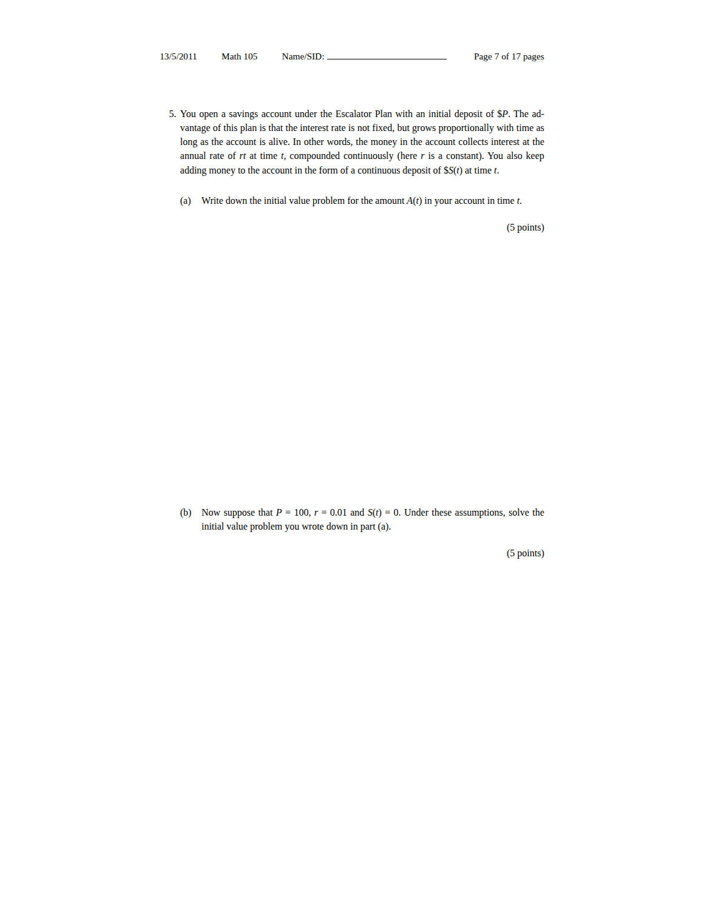13/5/2011 Math 105 Name/SID:
Page 7 of 17 pages
5.
You open a savings account under the Escalator Plan with an initial deposit of $P. The advantage of this plan is that the interest rate is not fixed, but grows proportionally with time as long as the account is alive. In other words, the money in the account collects interest at the annual rate of rt at time t, compounded continuously (here r is a constant). You also keep adding money to the account in the form of a continuous deposit of $S(t) at time t.
(a)
Write down the initial value problem for the amount A(t) in your account in time t.
(5 points)
(b)
Now suppose that P = 100, r = 0.01 and S(t) = 0. Under these assumptions, solve the initial value problem you wrote down in part (a).
(5 points)